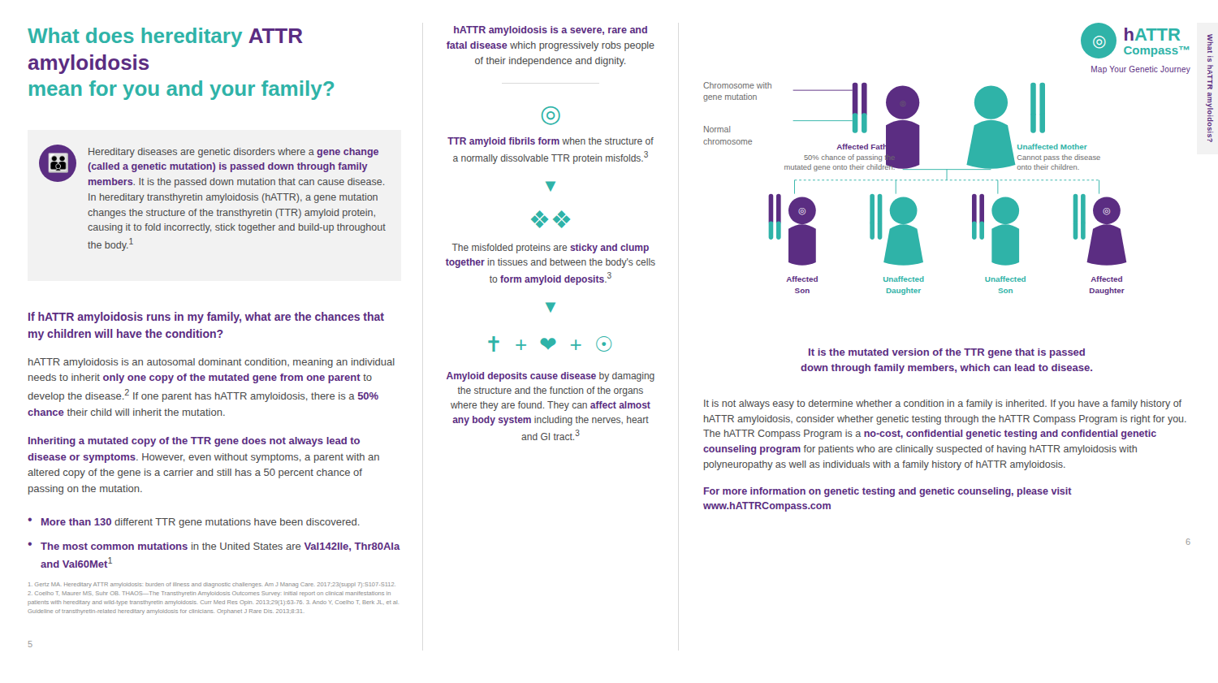What does hereditary ATTR amyloidosis
mean for you and your family?
👪
Hereditary diseases are genetic disorders where a gene change (called a genetic mutation) is passed down through family members. It is the passed down mutation that can cause disease. In hereditary transthyretin amyloidosis (hATTR), a gene mutation changes the structure of the transthyretin (TTR) amyloid protein, causing it to fold incorrectly, stick together and build-up throughout the body.1
If hATTR amyloidosis runs in my family, what are the chances that my children will have the condition?
hATTR amyloidosis is an autosomal dominant condition, meaning an individual needs to inherit only one copy of the mutated gene from one parent to develop the disease.2 If one parent has hATTR amyloidosis, there is a 50% chance their child will inherit the mutation.
Inheriting a mutated copy of the TTR gene does not always lead to disease or symptoms. However, even without symptoms, a parent with an altered copy of the gene is a carrier and still has a 50 percent chance of passing on the mutation.
More than 130 different TTR gene mutations have been discovered.
The most common mutations in the United States are Val142Ile, Thr80Ala and Val60Met1
1. Gertz MA. Hereditary ATTR amyloidosis: burden of illness and diagnostic challenges. Am J Manag Care. 2017;23(suppl 7):S107-S112. 2. Coelho T, Maurer MS, Suhr OB. THAOS—The Transthyretin Amyloidosis Outcomes Survey: initial report on clinical manifestations in patients with hereditary and wild-type transthyretin amyloidosis. Curr Med Res Opin. 2013;29(1):63-76. 3. Ando Y, Coelho T, Berk JL, et al. Guideline of transthyretin-related hereditary amyloidosis for clinicians. Orphanet J Rare Dis. 2013;8:31.
5
hATTR amyloidosis is a severe, rare and fatal disease which progressively robs people of their independence and dignity.
◎
TTR amyloid fibrils form when the structure of a normally dissolvable TTR protein misfolds.3
▼
❖❖
The misfolded proteins are sticky and clump together in tissues and between the body's cells to form amyloid deposits.3
▼
✝ + ❤ + ☉
Amyloid deposits cause disease by damaging the structure and the function of the organs where they are found. They can affect almost any body system including the nerves, heart and GI tract.3
What is hATTR amyloidosis?
◎
hATTR
Compass™
Map Your Genetic Journey
Chromosome with
gene mutation
Normal
chromosome
◎ Affected Father 50% chance of passing the mutated gene onto their children. Unaffected Mother Cannot pass the disease onto their children. ◎ ◎ Affected Son Unaffected Daughter Unaffected Son Affected Daughter
It is the mutated version of the TTR gene that is passed
down through family members, which can lead to disease.
It is not always easy to determine whether a condition in a family is inherited. If you have a family history of hATTR amyloidosis, consider whether genetic testing through the hATTR Compass Program is right for you. The hATTR Compass Program is a no-cost, confidential genetic testing and confidential genetic counseling program for patients who are clinically suspected of having hATTR amyloidosis with polyneuropathy as well as individuals with a family history of hATTR amyloidosis.
For more information on genetic testing and genetic counseling, please visit www.hATTRCompass.com
6